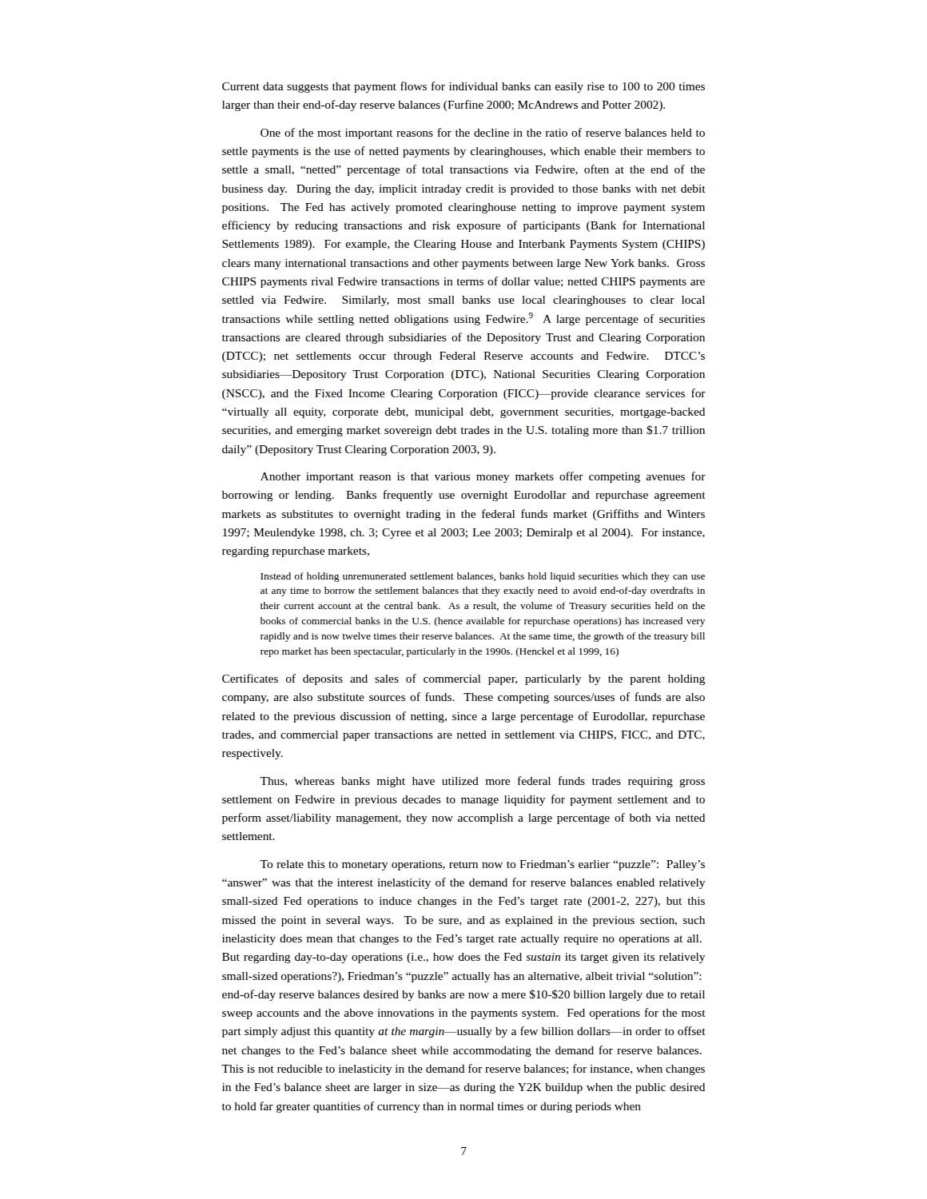Current data suggests that payment flows for individual banks can easily rise to 100 to 200 times larger than their end-of-day reserve balances (Furfine 2000; McAndrews and Potter 2002).
One of the most important reasons for the decline in the ratio of reserve balances held to settle payments is the use of netted payments by clearinghouses, which enable their members to settle a small, “netted” percentage of total transactions via Fedwire, often at the end of the business day. During the day, implicit intraday credit is provided to those banks with net debit positions. The Fed has actively promoted clearinghouse netting to improve payment system efficiency by reducing transactions and risk exposure of participants (Bank for International Settlements 1989). For example, the Clearing House and Interbank Payments System (CHIPS) clears many international transactions and other payments between large New York banks. Gross CHIPS payments rival Fedwire transactions in terms of dollar value; netted CHIPS payments are settled via Fedwire. Similarly, most small banks use local clearinghouses to clear local transactions while settling netted obligations using Fedwire.9 A large percentage of securities transactions are cleared through subsidiaries of the Depository Trust and Clearing Corporation (DTCC); net settlements occur through Federal Reserve accounts and Fedwire. DTCC’s subsidiaries—Depository Trust Corporation (DTC), National Securities Clearing Corporation (NSCC), and the Fixed Income Clearing Corporation (FICC)—provide clearance services for “virtually all equity, corporate debt, municipal debt, government securities, mortgage-backed securities, and emerging market sovereign debt trades in the U.S. totaling more than $1.7 trillion daily” (Depository Trust Clearing Corporation 2003, 9).
Another important reason is that various money markets offer competing avenues for borrowing or lending. Banks frequently use overnight Eurodollar and repurchase agreement markets as substitutes to overnight trading in the federal funds market (Griffiths and Winters 1997; Meulendyke 1998, ch. 3; Cyree et al 2003; Lee 2003; Demiralp et al 2004). For instance, regarding repurchase markets,
Instead of holding unremunerated settlement balances, banks hold liquid securities which they can use at any time to borrow the settlement balances that they exactly need to avoid end-of-day overdrafts in their current account at the central bank. As a result, the volume of Treasury securities held on the books of commercial banks in the U.S. (hence available for repurchase operations) has increased very rapidly and is now twelve times their reserve balances. At the same time, the growth of the treasury bill repo market has been spectacular, particularly in the 1990s. (Henckel et al 1999, 16)
Certificates of deposits and sales of commercial paper, particularly by the parent holding company, are also substitute sources of funds. These competing sources/uses of funds are also related to the previous discussion of netting, since a large percentage of Eurodollar, repurchase trades, and commercial paper transactions are netted in settlement via CHIPS, FICC, and DTC, respectively.
Thus, whereas banks might have utilized more federal funds trades requiring gross settlement on Fedwire in previous decades to manage liquidity for payment settlement and to perform asset/liability management, they now accomplish a large percentage of both via netted settlement.
To relate this to monetary operations, return now to Friedman’s earlier “puzzle”: Palley’s “answer” was that the interest inelasticity of the demand for reserve balances enabled relatively small-sized Fed operations to induce changes in the Fed’s target rate (2001-2, 227), but this missed the point in several ways. To be sure, and as explained in the previous section, such inelasticity does mean that changes to the Fed’s target rate actually require no operations at all. But regarding day-to-day operations (i.e., how does the Fed sustain its target given its relatively small-sized operations?), Friedman’s “puzzle” actually has an alternative, albeit trivial “solution”: end-of-day reserve balances desired by banks are now a mere $10-$20 billion largely due to retail sweep accounts and the above innovations in the payments system. Fed operations for the most part simply adjust this quantity at the margin—usually by a few billion dollars—in order to offset net changes to the Fed’s balance sheet while accommodating the demand for reserve balances. This is not reducible to inelasticity in the demand for reserve balances; for instance, when changes in the Fed’s balance sheet are larger in size—as during the Y2K buildup when the public desired to hold far greater quantities of currency than in normal times or during periods when
7